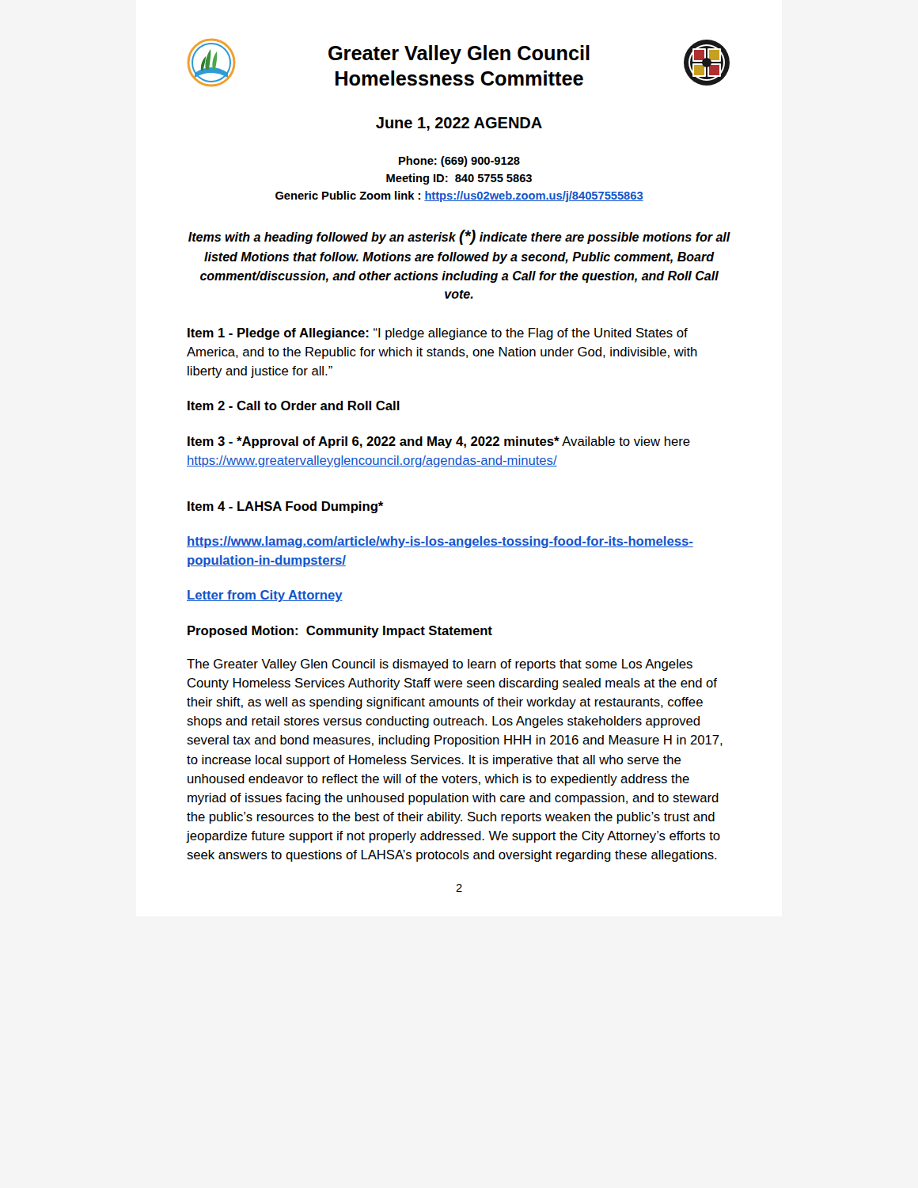Greater Valley Glen Council
Homelessness Committee
June 1, 2022 AGENDA
Phone: (669) 900-9128
Meeting ID: 840 5755 5863
Generic Public Zoom link : https://us02web.zoom.us/j/84057555863
Items with a heading followed by an asterisk (*) indicate there are possible motions for all listed Motions that follow. Motions are followed by a second, Public comment, Board comment/discussion, and other actions including a Call for the question, and Roll Call vote.
Item 1 - Pledge of Allegiance: “I pledge allegiance to the Flag of the United States of America, and to the Republic for which it stands, one Nation under God, indivisible, with liberty and justice for all.”
Item 2 - Call to Order and Roll Call
Item 3 - *Approval of April 6, 2022 and May 4, 2022 minutes* Available to view here
https://www.greatervalleyglencouncil.org/agendas-and-minutes/
Item 4 - LAHSA Food Dumping*
https://www.lamag.com/article/why-is-los-angeles-tossing-food-for-its-homeless-population-in-dumpsters/
Letter from City Attorney
Proposed Motion: Community Impact Statement
The Greater Valley Glen Council is dismayed to learn of reports that some Los Angeles County Homeless Services Authority Staff were seen discarding sealed meals at the end of their shift, as well as spending significant amounts of their workday at restaurants, coffee shops and retail stores versus conducting outreach. Los Angeles stakeholders approved several tax and bond measures, including Proposition HHH in 2016 and Measure H in 2017, to increase local support of Homeless Services. It is imperative that all who serve the unhoused endeavor to reflect the will of the voters, which is to expediently address the myriad of issues facing the unhoused population with care and compassion, and to steward the public’s resources to the best of their ability. Such reports weaken the public’s trust and jeopardize future support if not properly addressed. We support the City Attorney’s efforts to seek answers to questions of LAHSA’s protocols and oversight regarding these allegations.
2